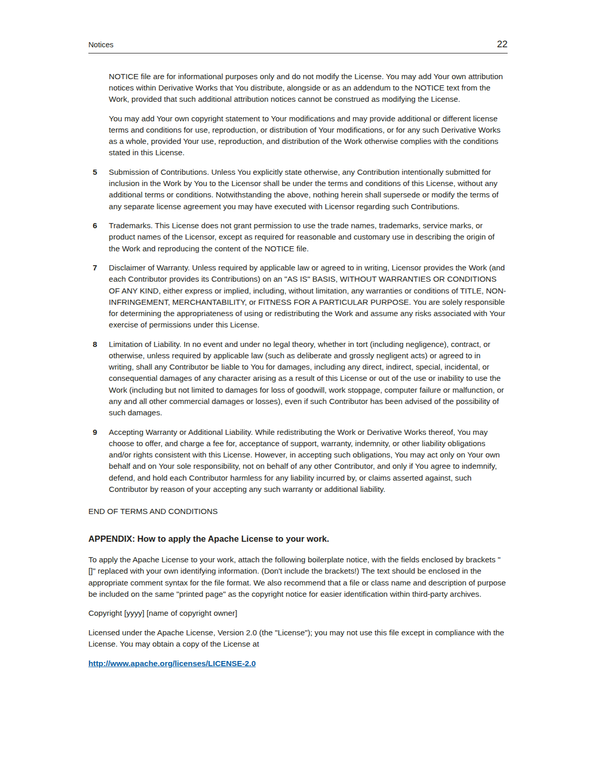Notices 22
NOTICE file are for informational purposes only and do not modify the License. You may add Your own attribution notices within Derivative Works that You distribute, alongside or as an addendum to the NOTICE text from the Work, provided that such additional attribution notices cannot be construed as modifying the License.
You may add Your own copyright statement to Your modifications and may provide additional or different license terms and conditions for use, reproduction, or distribution of Your modifications, or for any such Derivative Works as a whole, provided Your use, reproduction, and distribution of the Work otherwise complies with the conditions stated in this License.
Submission of Contributions. Unless You explicitly state otherwise, any Contribution intentionally submitted for inclusion in the Work by You to the Licensor shall be under the terms and conditions of this License, without any additional terms or conditions. Notwithstanding the above, nothing herein shall supersede or modify the terms of any separate license agreement you may have executed with Licensor regarding such Contributions.
Trademarks. This License does not grant permission to use the trade names, trademarks, service marks, or product names of the Licensor, except as required for reasonable and customary use in describing the origin of the Work and reproducing the content of the NOTICE file.
Disclaimer of Warranty. Unless required by applicable law or agreed to in writing, Licensor provides the Work (and each Contributor provides its Contributions) on an "AS IS" BASIS, WITHOUT WARRANTIES OR CONDITIONS OF ANY KIND, either express or implied, including, without limitation, any warranties or conditions of TITLE, NON-INFRINGEMENT, MERCHANTABILITY, or FITNESS FOR A PARTICULAR PURPOSE. You are solely responsible for determining the appropriateness of using or redistributing the Work and assume any risks associated with Your exercise of permissions under this License.
Limitation of Liability. In no event and under no legal theory, whether in tort (including negligence), contract, or otherwise, unless required by applicable law (such as deliberate and grossly negligent acts) or agreed to in writing, shall any Contributor be liable to You for damages, including any direct, indirect, special, incidental, or consequential damages of any character arising as a result of this License or out of the use or inability to use the Work (including but not limited to damages for loss of goodwill, work stoppage, computer failure or malfunction, or any and all other commercial damages or losses), even if such Contributor has been advised of the possibility of such damages.
Accepting Warranty or Additional Liability. While redistributing the Work or Derivative Works thereof, You may choose to offer, and charge a fee for, acceptance of support, warranty, indemnity, or other liability obligations and/or rights consistent with this License. However, in accepting such obligations, You may act only on Your own behalf and on Your sole responsibility, not on behalf of any other Contributor, and only if You agree to indemnify, defend, and hold each Contributor harmless for any liability incurred by, or claims asserted against, such Contributor by reason of your accepting any such warranty or additional liability.
END OF TERMS AND CONDITIONS
APPENDIX: How to apply the Apache License to your work.
To apply the Apache License to your work, attach the following boilerplate notice, with the fields enclosed by brackets "[]" replaced with your own identifying information. (Don't include the brackets!) The text should be enclosed in the appropriate comment syntax for the file format. We also recommend that a file or class name and description of purpose be included on the same "printed page" as the copyright notice for easier identification within third-party archives.
Copyright [yyyy] [name of copyright owner]
Licensed under the Apache License, Version 2.0 (the "License"); you may not use this file except in compliance with the License. You may obtain a copy of the License at
http://www.apache.org/licenses/LICENSE-2.0